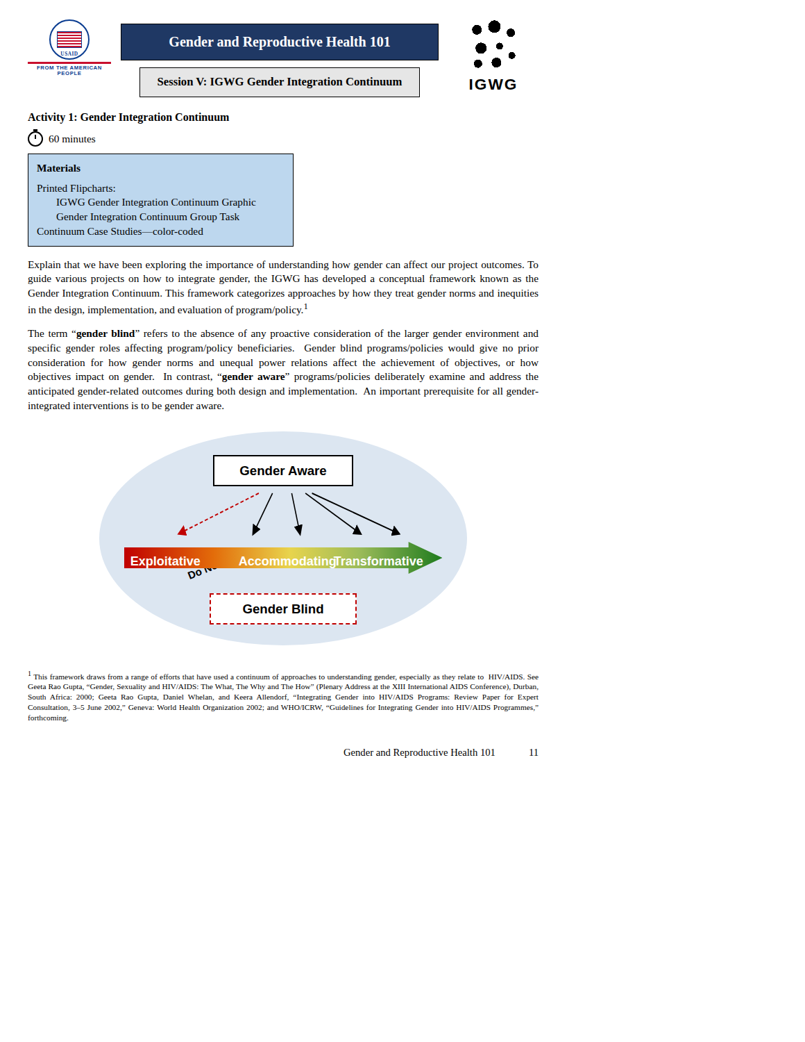FROM THE AMERICAN PEOPLE
Gender and Reproductive Health 101
Session V: IGWG Gender Integration Continuum
IGWG
Activity 1: Gender Integration Continuum
60 minutes
Materials
Printed Flipcharts:
IGWG Gender Integration Continuum Graphic
Gender Integration Continuum Group Task
Continuum Case Studies—color-coded
Explain that we have been exploring the importance of understanding how gender can affect our project outcomes. To guide various projects on how to integrate gender, the IGWG has developed a conceptual framework known as the Gender Integration Continuum. This framework categorizes approaches by how they treat gender norms and inequities in the design, implementation, and evaluation of program/policy.1
The term “gender blind” refers to the absence of any proactive consideration of the larger gender environment and specific gender roles affecting program/policy beneficiaries. Gender blind programs/policies would give no prior consideration for how gender norms and unequal power relations affect the achievement of objectives, or how objectives impact on gender. In contrast, “gender aware” programs/policies deliberately examine and address the anticipated gender-related outcomes during both design and implementation. An important prerequisite for all gender-integrated interventions is to be gender aware.
Gender Aware
Do No Harm!
Exploitative Accommodating Transformative
Gender Blind
1 This framework draws from a range of efforts that have used a continuum of approaches to understanding gender, especially as they relate to HIV/AIDS. See Geeta Rao Gupta, “Gender, Sexuality and HIV/AIDS: The What, The Why and The How” (Plenary Address at the XIII International AIDS Conference), Durban, South Africa: 2000; Geeta Rao Gupta, Daniel Whelan, and Keera Allendorf, “Integrating Gender into HIV/AIDS Programs: Review Paper for Expert Consultation, 3–5 June 2002,” Geneva: World Health Organization 2002; and WHO/ICRW, “Guidelines for Integrating Gender into HIV/AIDS Programmes,” forthcoming.
Gender and Reproductive Health 101 11